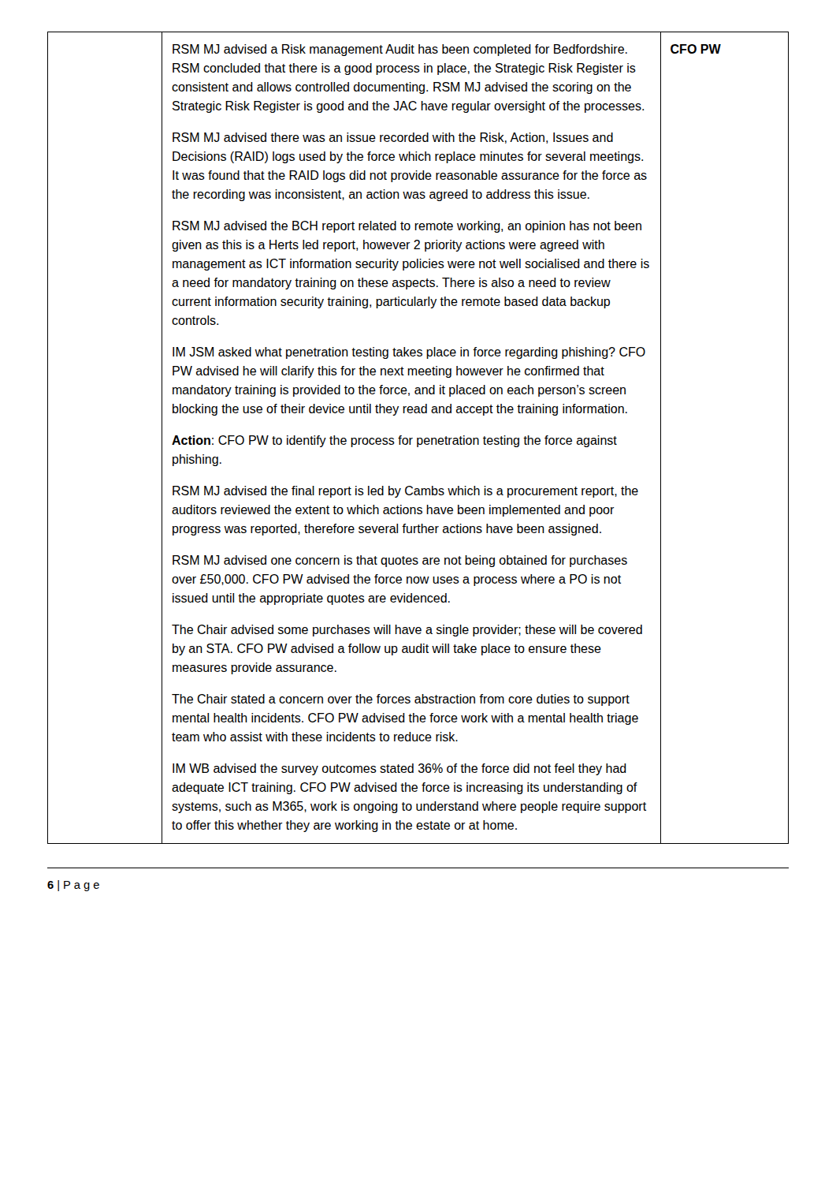| | RSM MJ advised a Risk management Audit has been completed for Bedfordshire. RSM concluded that there is a good process in place, the Strategic Risk Register is consistent and allows controlled documenting. RSM MJ advised the scoring on the Strategic Risk Register is good and the JAC have regular oversight of the processes. RSM MJ advised there was an issue recorded with the Risk, Action, Issues and Decisions (RAID) logs used by the force which replace minutes for several meetings. It was found that the RAID logs did not provide reasonable assurance for the force as the recording was inconsistent, an action was agreed to address this issue. RSM MJ advised the BCH report related to remote working, an opinion has not been given as this is a Herts led report, however 2 priority actions were agreed with management as ICT information security policies were not well socialised and there is a need for mandatory training on these aspects. There is also a need to review current information security training, particularly the remote based data backup controls. IM JSM asked what penetration testing takes place in force regarding phishing? CFO PW advised he will clarify this for the next meeting however he confirmed that mandatory training is provided to the force, and it placed on each person’s screen blocking the use of their device until they read and accept the training information. Action : CFO PW to identify the process for penetration testing the force against phishing. RSM MJ advised the final report is led by Cambs which is a procurement report, the auditors reviewed the extent to which actions have been implemented and poor progress was reported, therefore several further actions have been assigned. RSM MJ advised one concern is that quotes are not being obtained for purchases over £50,000. CFO PW advised the force now uses a process where a PO is not issued until the appropriate quotes are evidenced. The Chair advised some purchases will have a single provider; these will be covered by an STA. CFO PW advised a follow up audit will take place to ensure these measures provide assurance. The Chair stated a concern over the forces abstraction from core duties to support mental health incidents. CFO PW advised the force work with a mental health triage team who assist with these incidents to reduce risk. IM WB advised the survey outcomes stated 36% of the force did not feel they had adequate ICT training. CFO PW advised the force is increasing its understanding of systems, such as M365, work is ongoing to understand where people require support to offer this whether they are working in the estate or at home. | CFO PW |
6 | P a g e